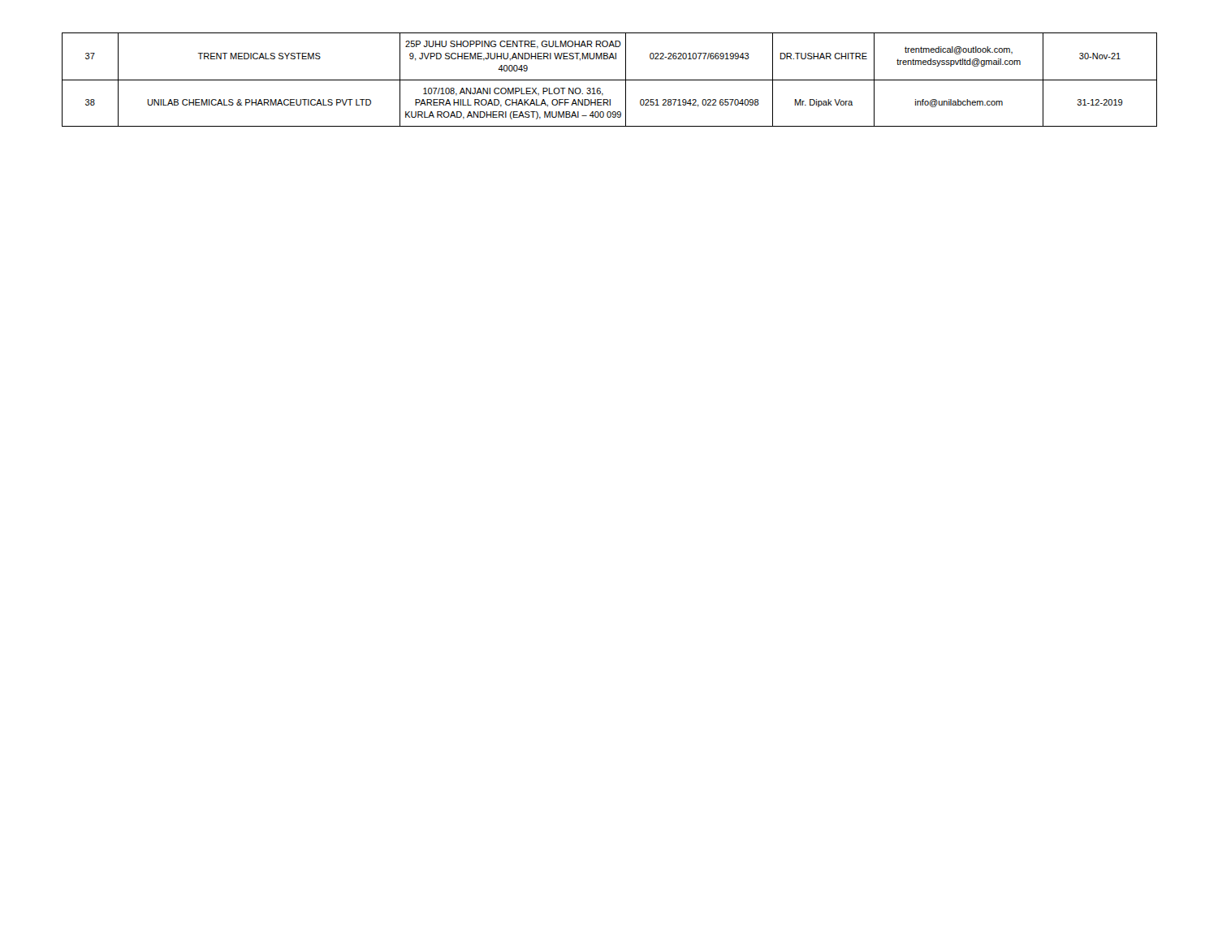| 37 | TRENT MEDICALS SYSTEMS | 25P JUHU SHOPPING CENTRE, GULMOHAR ROAD 9, JVPD SCHEME,JUHU,ANDHERI WEST,MUMBAI 400049 | 022-26201077/66919943 | DR.TUSHAR CHITRE | trentmedical@outlook.com, trentmedsysspvtltd@gmail.com | 30-Nov-21 |
| 38 | UNILAB CHEMICALS & PHARMACEUTICALS PVT LTD | 107/108, ANJANI COMPLEX, PLOT NO. 316, PARERA HILL ROAD, CHAKALA, OFF ANDHERI KURLA ROAD, ANDHERI (EAST), MUMBAI – 400 099 | 0251 2871942, 022 65704098 | Mr. Dipak Vora | info@unilabchem.com | 31-12-2019 |